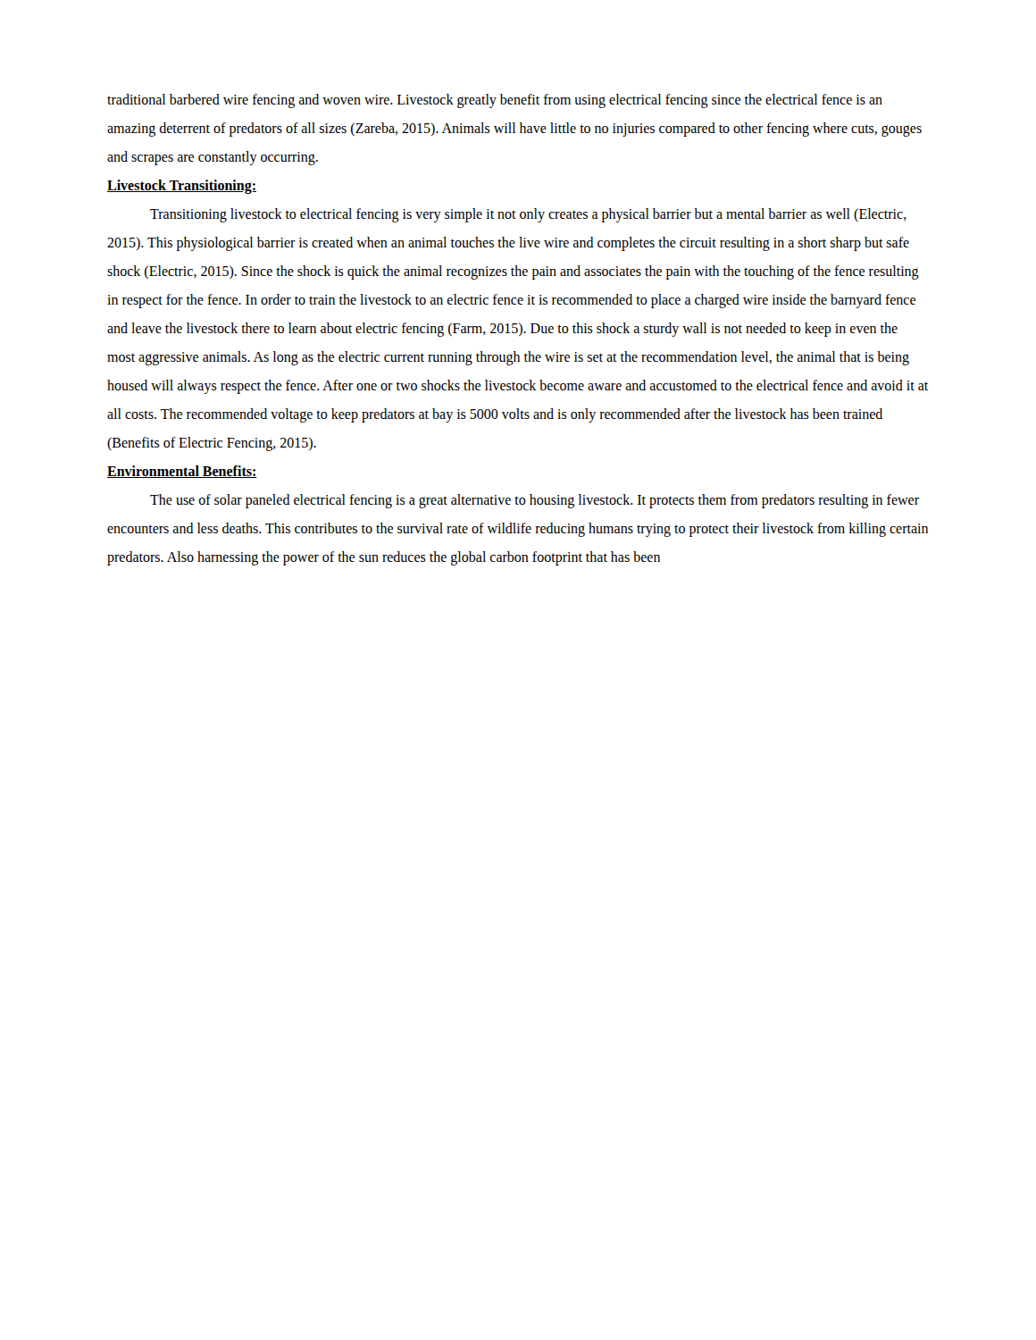traditional barbered wire fencing and woven wire. Livestock greatly benefit from using electrical fencing since the electrical fence is an amazing deterrent of predators of all sizes (Zareba, 2015). Animals will have little to no injuries compared to other fencing where cuts, gouges and scrapes are constantly occurring.
Livestock Transitioning:
Transitioning livestock to electrical fencing is very simple it not only creates a physical barrier but a mental barrier as well (Electric, 2015). This physiological barrier is created when an animal touches the live wire and completes the circuit resulting in a short sharp but safe shock (Electric, 2015). Since the shock is quick the animal recognizes the pain and associates the pain with the touching of the fence resulting in respect for the fence. In order to train the livestock to an electric fence it is recommended to place a charged wire inside the barnyard fence and leave the livestock there to learn about electric fencing (Farm, 2015). Due to this shock a sturdy wall is not needed to keep in even the most aggressive animals. As long as the electric current running through the wire is set at the recommendation level, the animal that is being housed will always respect the fence. After one or two shocks the livestock become aware and accustomed to the electrical fence and avoid it at all costs. The recommended voltage to keep predators at bay is 5000 volts and is only recommended after the livestock has been trained (Benefits of Electric Fencing, 2015).
Environmental Benefits:
The use of solar paneled electrical fencing is a great alternative to housing livestock. It protects them from predators resulting in fewer encounters and less deaths. This contributes to the survival rate of wildlife reducing humans trying to protect their livestock from killing certain predators. Also harnessing the power of the sun reduces the global carbon footprint that has been